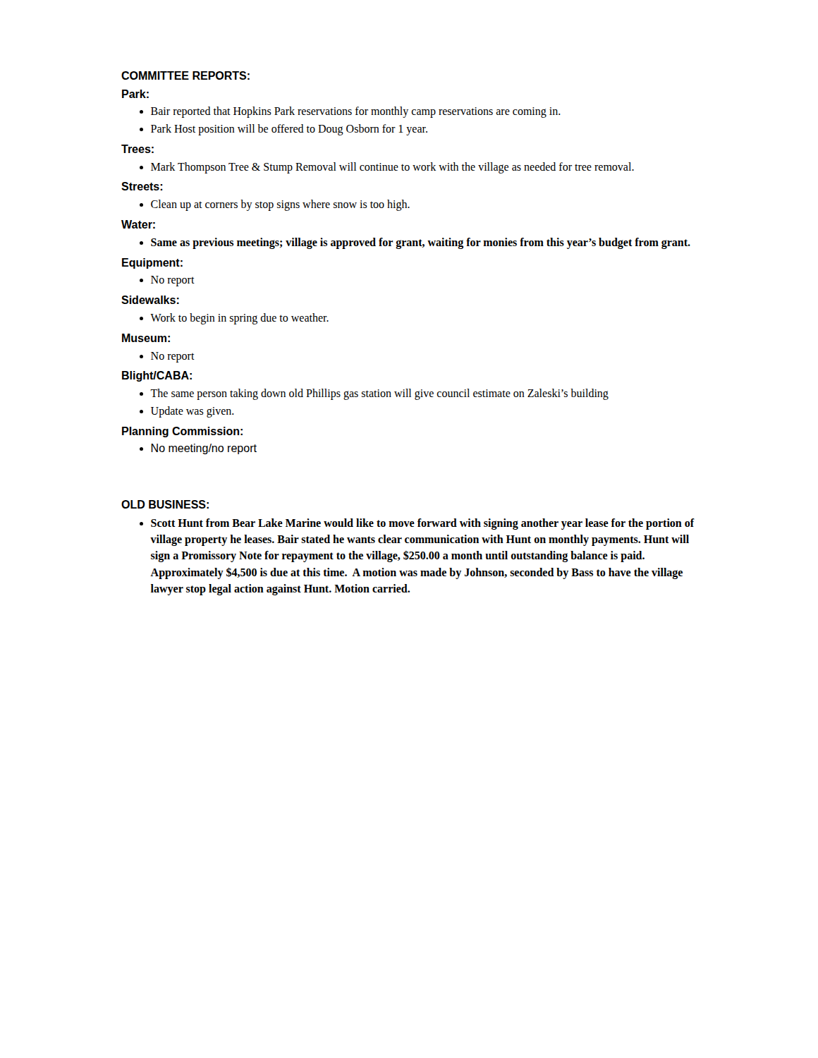COMMITTEE REPORTS:
Park:
Bair reported that Hopkins Park reservations for monthly camp reservations are coming in.
Park Host position will be offered to Doug Osborn for 1 year.
Trees:
Mark Thompson Tree & Stump Removal will continue to work with the village as needed for tree removal.
Streets:
Clean up at corners by stop signs where snow is too high.
Water:
Same as previous meetings; village is approved for grant, waiting for monies from this year’s budget from grant.
Equipment:
No report
Sidewalks:
Work to begin in spring due to weather.
Museum:
No report
Blight/CABA:
The same person taking down old Phillips gas station will give council estimate on Zaleski’s building
Update was given.
Planning Commission:
No meeting/no report
OLD BUSINESS:
Scott Hunt from Bear Lake Marine would like to move forward with signing another year lease for the portion of village property he leases. Bair stated he wants clear communication with Hunt on monthly payments. Hunt will sign a Promissory Note for repayment to the village, $250.00 a month until outstanding balance is paid. Approximately $4,500 is due at this time. A motion was made by Johnson, seconded by Bass to have the village lawyer stop legal action against Hunt. Motion carried.